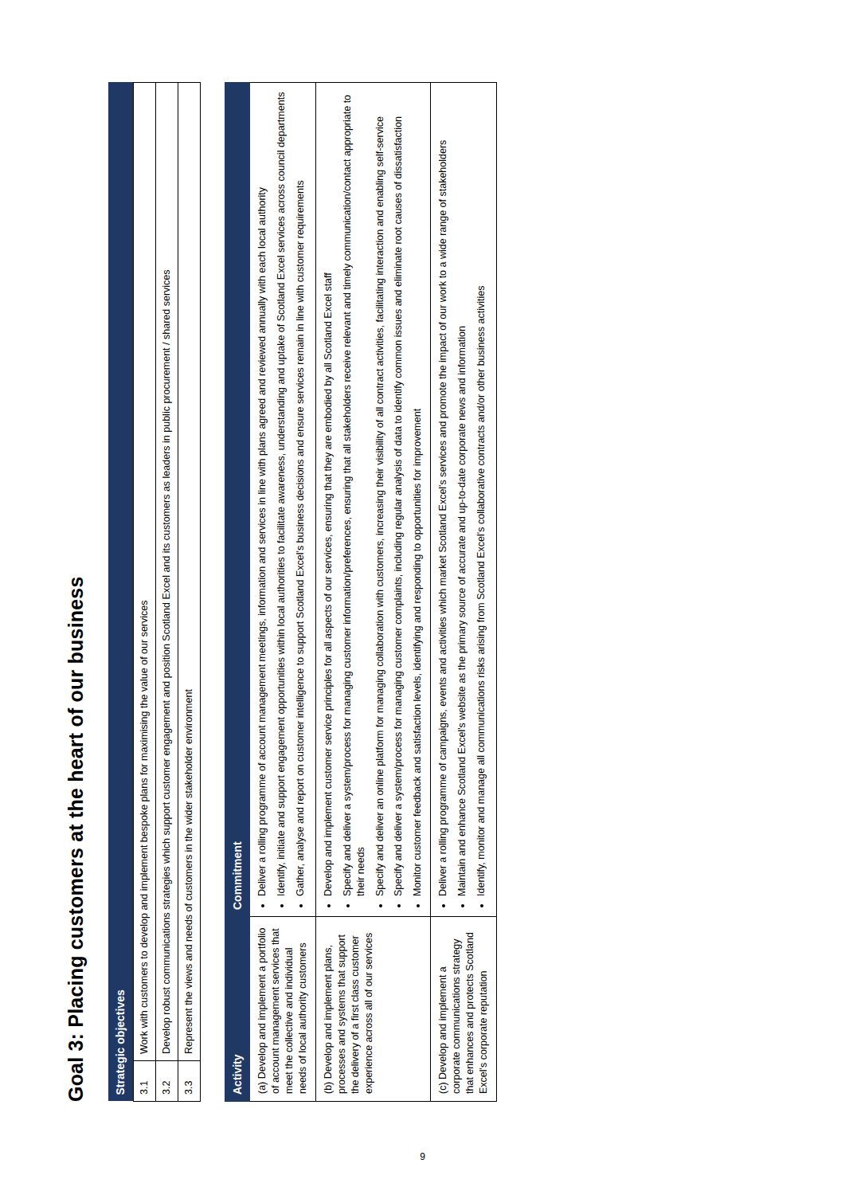Goal 3: Placing customers at the heart of our business
| Strategic objectives |
| 3.1 | Work with customers to develop and implement bespoke plans for maximising the value of our services |
| 3.2 | Develop robust communications strategies which support customer engagement and position Scotland Excel and its customers as leaders in public procurement / shared services |
| 3.3 | Represent the views and needs of customers in the wider stakeholder environment |
| Activity | Commitment |
| --- | --- |
| (a) Develop and implement a portfolio of account management services that meet the collective and individual needs of local authority customers | Deliver a rolling programme of account management meetings, information and services in line with plans agreed and reviewed annually with each local authority Identify, initiate and support engagement opportunities within local authorities to facilitate awareness, understanding and uptake of Scotland Excel services across council departments Gather, analyse and report on customer intelligence to support Scotland Excel's business decisions and ensure services remain in line with customer requirements |
| (b) Develop and implement plans, processes and systems that support the delivery of a first class customer experience across all of our services | Develop and implement customer service principles for all aspects of our services, ensuring that they are embodied by all Scotland Excel staff Specify and deliver a system/process for managing customer information/preferences, ensuring that all stakeholders receive relevant and timely communication/contact appropriate to their needs Specify and deliver an online platform for managing collaboration with customers, increasing their visibility of all contract activities, facilitating interaction and enabling self-service Specify and deliver a system/process for managing customer complaints, including regular analysis of data to identify common issues and eliminate root causes of dissatisfaction Monitor customer feedback and satisfaction levels, identifying and responding to opportunities for improvement |
| (c) Develop and implement a corporate communications strategy that enhances and protects Scotland Excel's corporate reputation | Deliver a rolling programme of campaigns, events and activities which market Scotland Excel's services and promote the impact of our work to a wide range of stakeholders Maintain and enhance Scotland Excel's website as the primary source of accurate and up-to-date corporate news and information Identify, monitor and manage all communications risks arising from Scotland Excel's collaborative contracts and/or other business activities |
9